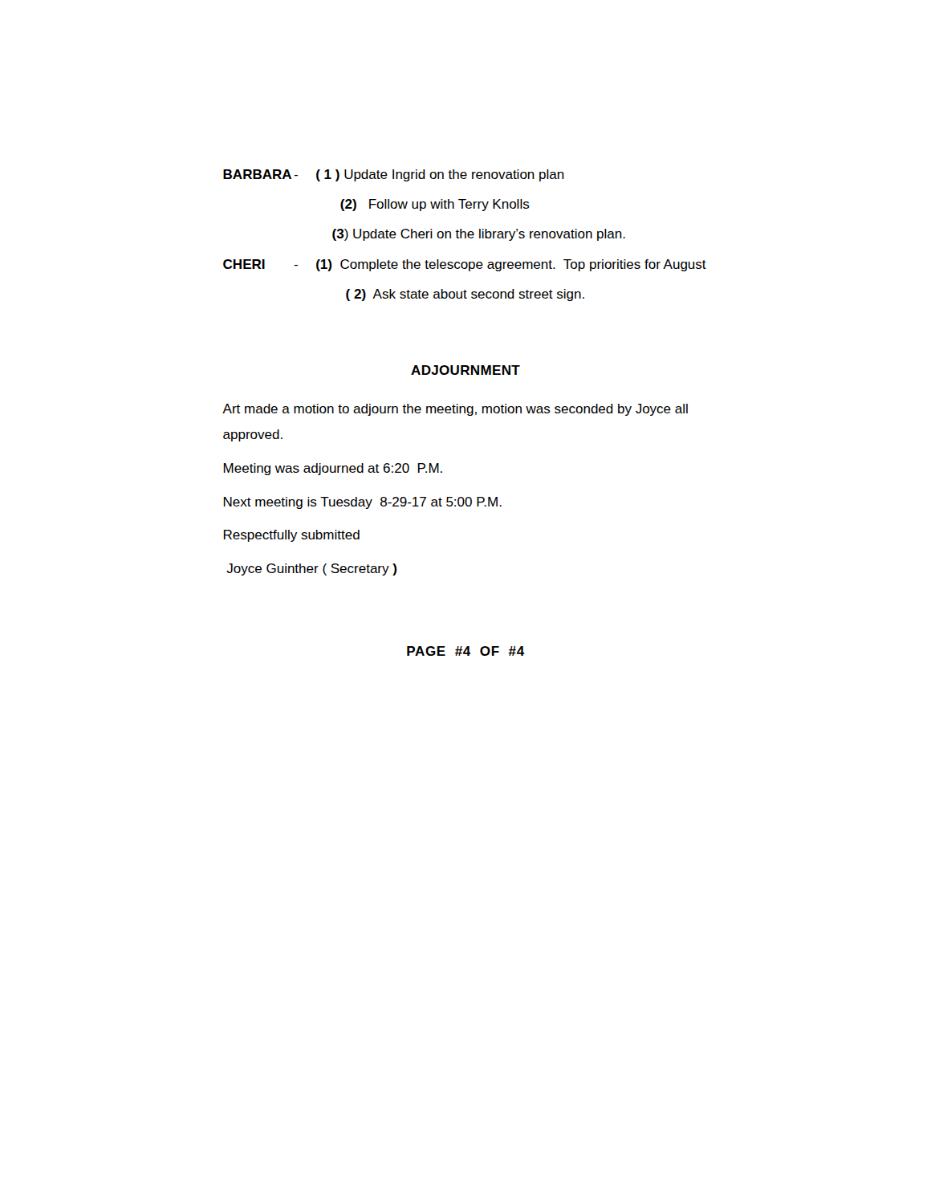BARBARA - ( 1 ) Update Ingrid on the renovation plan
(2) Follow up with Terry Knolls
(3) Update Cheri on the library’s renovation plan.
CHERI - (1) Complete the telescope agreement. Top priorities for August
( 2) Ask state about second street sign.
ADJOURNMENT
Art made a motion to adjourn the meeting, motion was seconded by Joyce all approved.
Meeting was adjourned at 6:20 P.M.
Next meeting is Tuesday 8-29-17 at 5:00 P.M.
Respectfully submitted
Joyce Guinther ( Secretary )
PAGE #4 OF #4